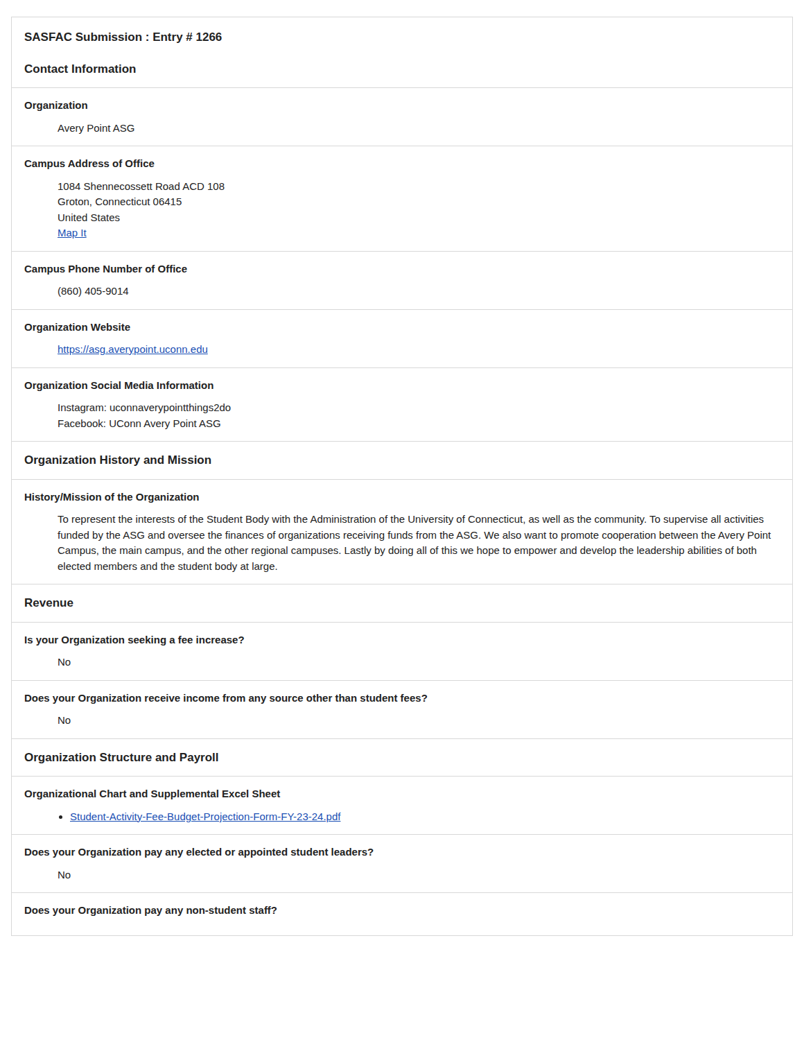SASFAC Submission : Entry # 1266
Contact Information
Organization
Avery Point ASG
Campus Address of Office
1084 Shennecossett Road ACD 108
Groton, Connecticut 06415
United States
Map It
Campus Phone Number of Office
(860) 405-9014
Organization Website
https://asg.averypoint.uconn.edu
Organization Social Media Information
Instagram: uconnaverypointthings2do
Facebook: UConn Avery Point ASG
Organization History and Mission
History/Mission of the Organization
To represent the interests of the Student Body with the Administration of the University of Connecticut, as well as the community. To supervise all activities funded by the ASG and oversee the finances of organizations receiving funds from the ASG. We also want to promote cooperation between the Avery Point Campus, the main campus, and the other regional campuses. Lastly by doing all of this we hope to empower and develop the leadership abilities of both elected members and the student body at large.
Revenue
Is your Organization seeking a fee increase?
No
Does your Organization receive income from any source other than student fees?
No
Organization Structure and Payroll
Organizational Chart and Supplemental Excel Sheet
Student-Activity-Fee-Budget-Projection-Form-FY-23-24.pdf
Does your Organization pay any elected or appointed student leaders?
No
Does your Organization pay any non-student staff?